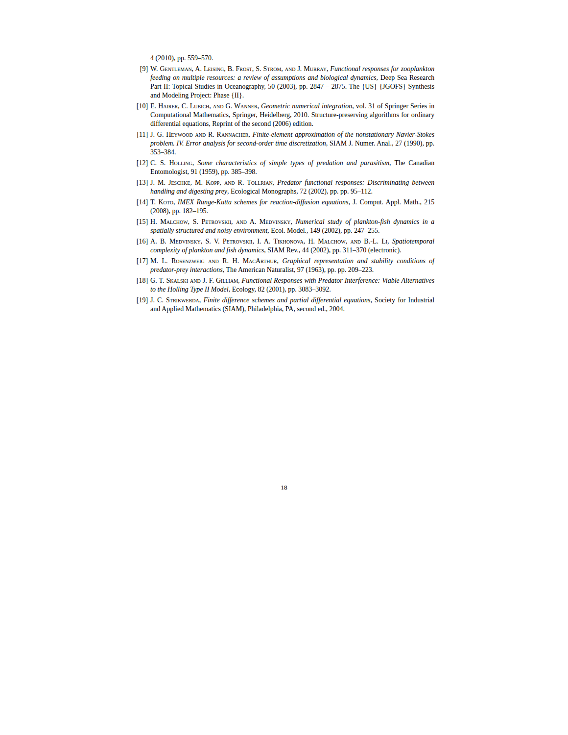4 (2010), pp. 559–570.
[9] W. Gentleman, A. Leising, B. Frost, S. Strom, and J. Murray, Functional responses for zooplankton feeding on multiple resources: a review of assumptions and biological dynamics, Deep Sea Research Part II: Topical Studies in Oceanography, 50 (2003), pp. 2847 – 2875. The {US} {JGOFS} Synthesis and Modeling Project: Phase {II}.
[10] E. Hairer, C. Lubich, and G. Wanner, Geometric numerical integration, vol. 31 of Springer Series in Computational Mathematics, Springer, Heidelberg, 2010. Structure-preserving algorithms for ordinary differential equations, Reprint of the second (2006) edition.
[11] J. G. Heywood and R. Rannacher, Finite-element approximation of the nonstationary Navier-Stokes problem. IV. Error analysis for second-order time discretization, SIAM J. Numer. Anal., 27 (1990), pp. 353–384.
[12] C. S. Holling, Some characteristics of simple types of predation and parasitism, The Canadian Entomologist, 91 (1959), pp. 385–398.
[13] J. M. Jeschke, M. Kopp, and R. Tollrian, Predator functional responses: Discriminating between handling and digesting prey, Ecological Monographs, 72 (2002), pp. pp. 95–112.
[14] T. Koto, IMEX Runge-Kutta schemes for reaction-diffusion equations, J. Comput. Appl. Math., 215 (2008), pp. 182–195.
[15] H. Malchow, S. Petrovskii, and A. Medvinsky, Numerical study of plankton-fish dynamics in a spatially structured and noisy environment, Ecol. Model., 149 (2002), pp. 247–255.
[16] A. B. Medvinsky, S. V. Petrovskii, I. A. Tikhonova, H. Malchow, and B.-L. Li, Spatiotemporal complexity of plankton and fish dynamics, SIAM Rev., 44 (2002), pp. 311–370 (electronic).
[17] M. L. Rosenzweig and R. H. MacArthur, Graphical representation and stability conditions of predator-prey interactions, The American Naturalist, 97 (1963), pp. pp. 209–223.
[18] G. T. Skalski and J. F. Gilliam, Functional Responses with Predator Interference: Viable Alternatives to the Holling Type II Model, Ecology, 82 (2001), pp. 3083–3092.
[19] J. C. Strikwerda, Finite difference schemes and partial differential equations, Society for Industrial and Applied Mathematics (SIAM), Philadelphia, PA, second ed., 2004.
18